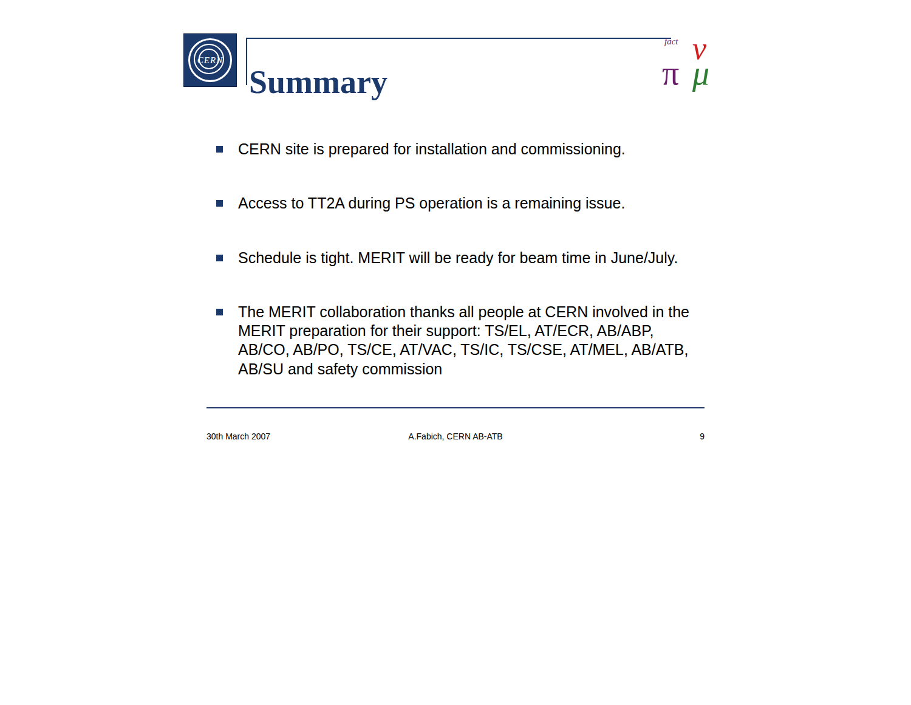CERN
Summary
fact ν π μ
CERN site is prepared for installation and commissioning.
Access to TT2A during PS operation is a remaining issue.
Schedule is tight. MERIT will be ready for beam time in June/July.
The MERIT collaboration thanks all people at CERN involved in the MERIT preparation for their support: TS/EL, AT/ECR, AB/ABP, AB/CO, AB/PO, TS/CE, AT/VAC, TS/IC, TS/CSE, AT/MEL, AB/ATB, AB/SU and safety commission
30th March 2007 A.Fabich, CERN AB-ATB 9